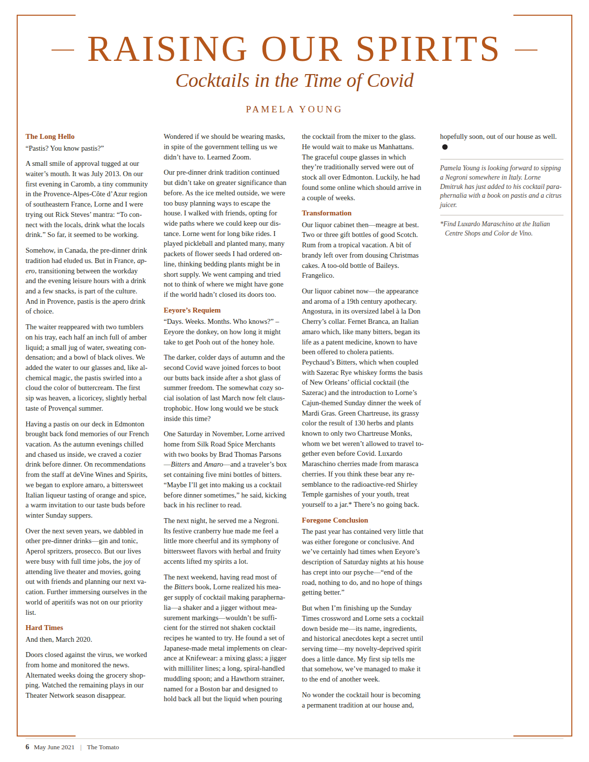Raising Our Spirits
Cocktails in the Time of Covid
Pamela Young
The Long Hello
“Pastis? You know pastis?”
A small smile of approval tugged at our waiter’s mouth. It was July 2013. On our first evening in Caromb, a tiny community in the Provence-Alpes-Côte d’Azur region of southeastern France, Lorne and I were trying out Rick Steves’ mantra: “To connect with the locals, drink what the locals drink.” So far, it seemed to be working.
Somehow, in Canada, the pre-dinner drink tradition had eluded us. But in France, apero, transitioning between the workday and the evening leisure hours with a drink and a few snacks, is part of the culture. And in Provence, pastis is the apero drink of choice.
The waiter reappeared with two tumblers on his tray, each half an inch full of amber liquid; a small jug of water, sweating condensation; and a bowl of black olives. We added the water to our glasses and, like alchemical magic, the pastis swirled into a cloud the color of buttercream. The first sip was heaven, a licoricey, slightly herbal taste of Provençal summer.
Having a pastis on our deck in Edmonton brought back fond memories of our French vacation. As the autumn evenings chilled and chased us inside, we craved a cozier drink before dinner. On recommendations from the staff at deVine Wines and Spirits, we began to explore amaro, a bittersweet Italian liqueur tasting of orange and spice, a warm invitation to our taste buds before winter Sunday suppers.
Over the next seven years, we dabbled in other pre-dinner drinks—gin and tonic, Aperol spritzers, prosecco. But our lives were busy with full time jobs, the joy of attending live theater and movies, going out with friends and planning our next vacation. Further immersing ourselves in the world of aperitifs was not on our priority list.
Hard Times
And then, March 2020.
Doors closed against the virus, we worked from home and monitored the news. Alternated weeks doing the grocery shopping. Watched the remaining plays in our Theater Network season disappear. Wondered if we should be wearing masks, in spite of the government telling us we didn’t have to. Learned Zoom.
Our pre-dinner drink tradition continued but didn’t take on greater significance than before. As the ice melted outside, we were too busy planning ways to escape the house. I walked with friends, opting for wide paths where we could keep our distance. Lorne went for long bike rides. I played pickleball and planted many, many packets of flower seeds I had ordered online, thinking bedding plants might be in short supply. We went camping and tried not to think of where we might have gone if the world hadn’t closed its doors too.
Eeyore’s Requiem
“Days. Weeks. Months. Who knows?” – Eeyore the donkey, on how long it might take to get Pooh out of the honey hole.
The darker, colder days of autumn and the second Covid wave joined forces to boot our butts back inside after a shot glass of summer freedom. The somewhat cozy social isolation of last March now felt claustrophobic. How long would we be stuck inside this time?
One Saturday in November, Lorne arrived home from Silk Road Spice Merchants with two books by Brad Thomas Parsons—Bitters and Amaro—and a traveler’s box set containing five mini bottles of bitters. “Maybe I’ll get into making us a cocktail before dinner sometimes,” he said, kicking back in his recliner to read.
The next night, he served me a Negroni. Its festive cranberry hue made me feel a little more cheerful and its symphony of bittersweet flavors with herbal and fruity accents lifted my spirits a lot.
The next weekend, having read most of the Bitters book, Lorne realized his meager supply of cocktail making paraphernalia—a shaker and a jigger without measurement markings—wouldn’t be sufficient for the stirred not shaken cocktail recipes he wanted to try. He found a set of Japanese-made metal implements on clearance at Knifewear: a mixing glass; a jigger with milliliter lines; a long, spiral-handled muddling spoon; and a Hawthorn strainer, named for a Boston bar and designed to hold back all but the liquid when pouring the cocktail from the mixer to the glass. He would wait to make us Manhattans. The graceful coupe glasses in which they’re traditionally served were out of stock all over Edmonton. Luckily, he had found some online which should arrive in a couple of weeks.
Transformation
Our liquor cabinet then—meagre at best. Two or three gift bottles of good Scotch. Rum from a tropical vacation. A bit of brandy left over from dousing Christmas cakes. A too-old bottle of Baileys. Frangelico.
Our liquor cabinet now—the appearance and aroma of a 19th century apothecary. Angostura, in its oversized label à la Don Cherry’s collar. Fernet Branca, an Italian amaro which, like many bitters, began its life as a patent medicine, known to have been offered to cholera patients. Peychaud’s Bitters, which when coupled with Sazerac Rye whiskey forms the basis of New Orleans’ official cocktail (the Sazerac) and the introduction to Lorne’s Cajun-themed Sunday dinner the week of Mardi Gras. Green Chartreuse, its grassy color the result of 130 herbs and plants known to only two Chartreuse Monks, whom we bet weren’t allowed to travel together even before Covid. Luxardo Maraschino cherries made from marasca cherries. If you think these bear any resemblance to the radioactive-red Shirley Temple garnishes of your youth, treat yourself to a jar.* There’s no going back.
Foregone Conclusion
The past year has contained very little that was either foregone or conclusive. And we’ve certainly had times when Eeyore’s description of Saturday nights at his house has crept into our psyche—“end of the road, nothing to do, and no hope of things getting better.”
But when I’m finishing up the Sunday Times crossword and Lorne sets a cocktail down beside me—its name, ingredients, and historical anecdotes kept a secret until serving time—my novelty-deprived spirit does a little dance. My first sip tells me that somehow, we’ve managed to make it to the end of another week.
No wonder the cocktail hour is becoming a permanent tradition at our house and, hopefully soon, out of our house as well.
Pamela Young is looking forward to sipping a Negroni somewhere in Italy. Lorne Dmitruk has just added to his cocktail paraphernalia with a book on pastis and a citrus juicer.
*Find Luxardo Maraschino at the Italian
Centre Shops and Color de Vino.
6 May June 2021 | The Tomato